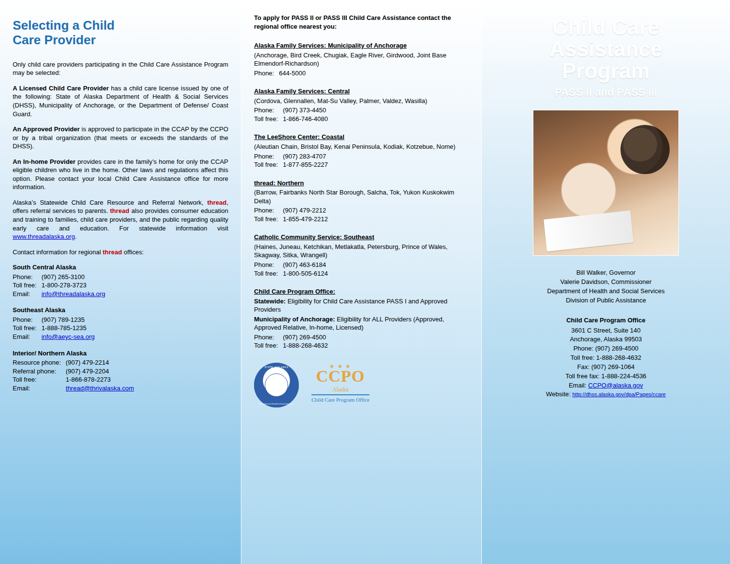Selecting a Child
Care Provider
Only child care providers participating in the Child Care Assistance Program may be selected:
A Licensed Child Care Provider has a child care license issued by one of the following: State of Alaska Department of Health & Social Services (DHSS), Municipality of Anchorage, or the Department of Defense/ Coast Guard.
An Approved Provider is approved to participate in the CCAP by the CCPO or by a tribal organization (that meets or exceeds the standards of the DHSS).
An In-home Provider provides care in the family’s home for only the CCAP eligible children who live in the home. Other laws and regulations affect this option. Please contact your local Child Care Assistance office for more information.
Alaska’s Statewide Child Care Resource and Referral Network, thread, offers referral services to parents. thread also provides consumer education and training to families, child care providers, and the public regarding quality early care and education. For statewide information visit www.threadalaska.org.
Contact information for regional thread offices:
South Central Alaska
| Phone: | (907) 265-3100 |
| Toll free: | 1-800-278-3723 |
| Email: | info@threadalaska.org |
Southeast Alaska
| Phone: | (907) 789-1235 |
| Toll free: | 1-888-785-1235 |
| Email: | info@aeyc-sea.org |
Interior/ Northern Alaska
| Resource phone: | (907) 479-2214 |
| Referral phone: | (907) 479-2204 |
| Toll free: | 1-866-878-2273 |
| Email: | thread@thrivalaska.com |
To apply for PASS II or PASS III Child Care Assistance contact the regional office nearest you:
Alaska Family Services: Municipality of Anchorage
(Anchorage, Bird Creek, Chugiak, Eagle River, Girdwood, Joint Base Elmendorf-Richardson)
| Phone: | 644-5000 |
Alaska Family Services: Central
(Cordova, Glennallen, Mat-Su Valley, Palmer, Valdez, Wasilla)
| Phone: | (907) 373-4450 |
| Toll free: | 1-866-746-4080 |
The LeeShore Center: Coastal
(Aleutian Chain, Bristol Bay, Kenai Peninsula, Kodiak, Kotzebue, Nome)
| Phone: | (907) 283-4707 |
| Toll free: | 1-877-855-2227 |
thread: Northern
(Barrow, Fairbanks North Star Borough, Salcha, Tok, Yukon Kuskokwim Delta)
| Phone: | (907) 479-2212 |
| Toll free: | 1-855-479-2212 |
Catholic Community Service: Southeast
(Haines, Juneau, Ketchikan, Metlakatla, Petersburg, Prince of Wales, Skagway, Sitka, Wrangell)
| Phone: | (907) 463-6184 |
| Toll free: | 1-800-505-6124 |
Child Care Program Office:
Statewide: Eligibility for Child Care Assistance PASS I and Approved Providers
Municipality of Anchorage: Eligibility for ALL Providers (Approved, Approved Relative, In-home, Licensed)
| Phone: | (907) 269-4500 |
| Toll free: | 1-888-268-4632 |
★ ★ ★
CCPO
Alaska
Child Care Program Office
Child Care
Assistance
Program
PASS II and PASS III
Bill Walker, Governor
Valerie Davidson, Commissioner
Department of Health and Social Services
Division of Public Assistance
Child Care Program Office
3601 C Street, Suite 140
Anchorage, Alaska 99503
Phone: (907) 269-4500
Toll free: 1-888-268-4632
Fax: (907) 269-1064
Toll free fax: 1-888-224-4536
Email: CCPO@alaska.gov
Website: http://dhss.alaska.gov/dpa/Pages/ccare